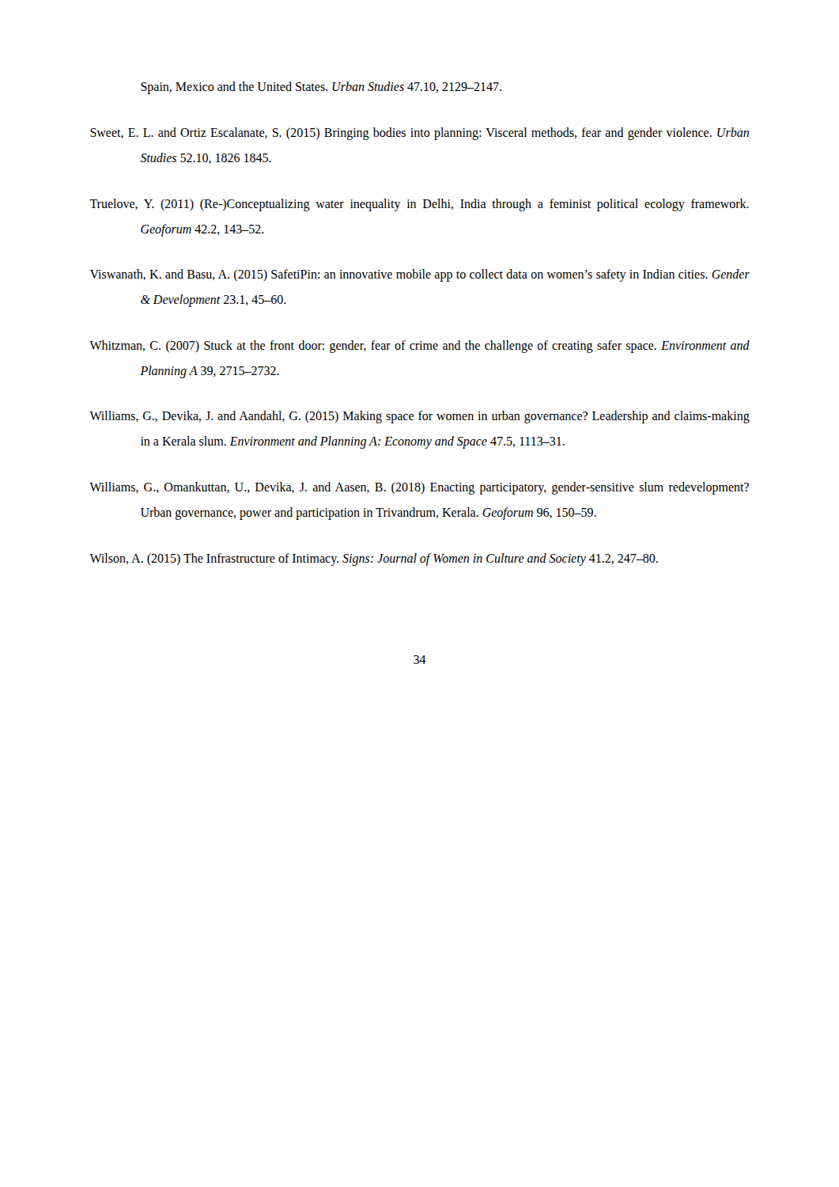Spain, Mexico and the United States. Urban Studies 47.10, 2129–2147.
Sweet, E. L. and Ortiz Escalanate, S. (2015) Bringing bodies into planning: Visceral methods, fear and gender violence. Urban Studies 52.10, 1826 1845.
Truelove, Y. (2011) (Re-)Conceptualizing water inequality in Delhi, India through a feminist political ecology framework. Geoforum 42.2, 143–52.
Viswanath, K. and Basu, A. (2015) SafetiPin: an innovative mobile app to collect data on women’s safety in Indian cities. Gender & Development 23.1, 45–60.
Whitzman, C. (2007) Stuck at the front door: gender, fear of crime and the challenge of creating safer space. Environment and Planning A 39, 2715–2732.
Williams, G., Devika, J. and Aandahl, G. (2015) Making space for women in urban governance? Leadership and claims-making in a Kerala slum. Environment and Planning A: Economy and Space 47.5, 1113–31.
Williams, G., Omankuttan, U., Devika, J. and Aasen, B. (2018) Enacting participatory, gender-sensitive slum redevelopment? Urban governance, power and participation in Trivandrum, Kerala. Geoforum 96, 150–59.
Wilson, A. (2015) The Infrastructure of Intimacy. Signs: Journal of Women in Culture and Society 41.2, 247–80.
34